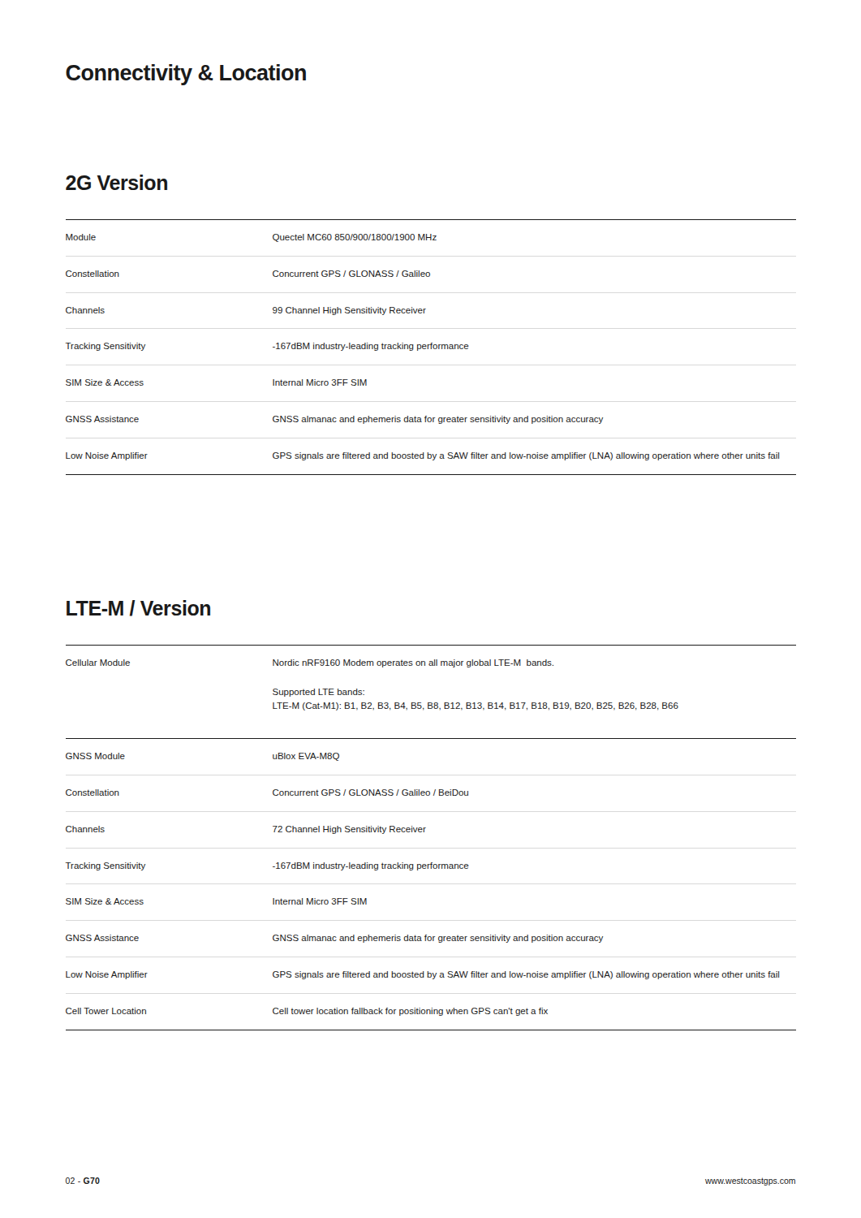Connectivity & Location
2G Version
| Module | Quectel MC60 850/900/1800/1900 MHz |
| Constellation | Concurrent GPS / GLONASS / Galileo |
| Channels | 99 Channel High Sensitivity Receiver |
| Tracking Sensitivity | -167dBM industry-leading tracking performance |
| SIM Size & Access | Internal Micro 3FF SIM |
| GNSS Assistance | GNSS almanac and ephemeris data for greater sensitivity and position accuracy |
| Low Noise Amplifier | GPS signals are filtered and boosted by a SAW filter and low-noise amplifier (LNA) allowing operation where other units fail |
LTE-M / Version
| Cellular Module | Nordic nRF9160 Modem operates on all major global LTE-M bands. Supported LTE bands: LTE-M (Cat-M1): B1, B2, B3, B4, B5, B8, B12, B13, B14, B17, B18, B19, B20, B25, B26, B28, B66 |
| GNSS Module | uBlox EVA-M8Q |
| Constellation | Concurrent GPS / GLONASS / Galileo / BeiDou |
| Channels | 72 Channel High Sensitivity Receiver |
| Tracking Sensitivity | -167dBM industry-leading tracking performance |
| SIM Size & Access | Internal Micro 3FF SIM |
| GNSS Assistance | GNSS almanac and ephemeris data for greater sensitivity and position accuracy |
| Low Noise Amplifier | GPS signals are filtered and boosted by a SAW filter and low-noise amplifier (LNA) allowing operation where other units fail |
| Cell Tower Location | Cell tower location fallback for positioning when GPS can't get a fix |
02 - G70
www.westcoastgps.com